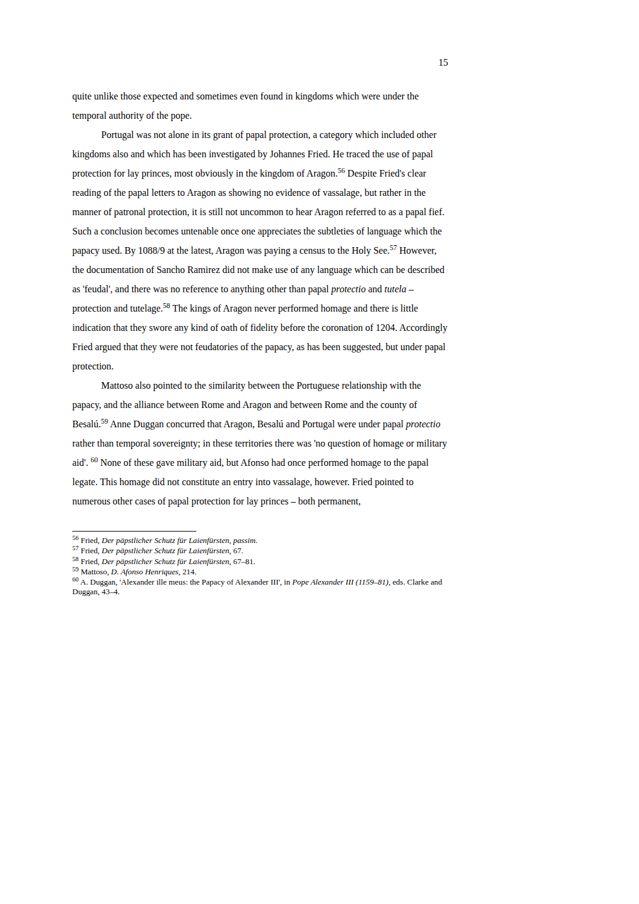15
quite unlike those expected and sometimes even found in kingdoms which were under the temporal authority of the pope.
Portugal was not alone in its grant of papal protection, a category which included other kingdoms also and which has been investigated by Johannes Fried. He traced the use of papal protection for lay princes, most obviously in the kingdom of Aragon.56 Despite Fried's clear reading of the papal letters to Aragon as showing no evidence of vassalage, but rather in the manner of patronal protection, it is still not uncommon to hear Aragon referred to as a papal fief. Such a conclusion becomes untenable once one appreciates the subtleties of language which the papacy used. By 1088/9 at the latest, Aragon was paying a census to the Holy See.57 However, the documentation of Sancho Ramirez did not make use of any language which can be described as 'feudal', and there was no reference to anything other than papal protectio and tutela – protection and tutelage.58 The kings of Aragon never performed homage and there is little indication that they swore any kind of oath of fidelity before the coronation of 1204. Accordingly Fried argued that they were not feudatories of the papacy, as has been suggested, but under papal protection.
Mattoso also pointed to the similarity between the Portuguese relationship with the papacy, and the alliance between Rome and Aragon and between Rome and the county of Besalú.59 Anne Duggan concurred that Aragon, Besalú and Portugal were under papal protectio rather than temporal sovereignty; in these territories there was 'no question of homage or military aid'. 60 None of these gave military aid, but Afonso had once performed homage to the papal legate. This homage did not constitute an entry into vassalage, however. Fried pointed to numerous other cases of papal protection for lay princes – both permanent,
56 Fried, Der päpstlicher Schutz für Laienfürsten, passim.
57 Fried, Der päpstlicher Schutz für Laienfürsten, 67.
58 Fried, Der päpstlicher Schutz für Laienfürsten, 67–81.
59 Mattoso, D. Afonso Henriques, 214.
60 A. Duggan, 'Alexander ille meus: the Papacy of Alexander III', in Pope Alexander III (1159–81), eds. Clarke and Duggan, 43–4.